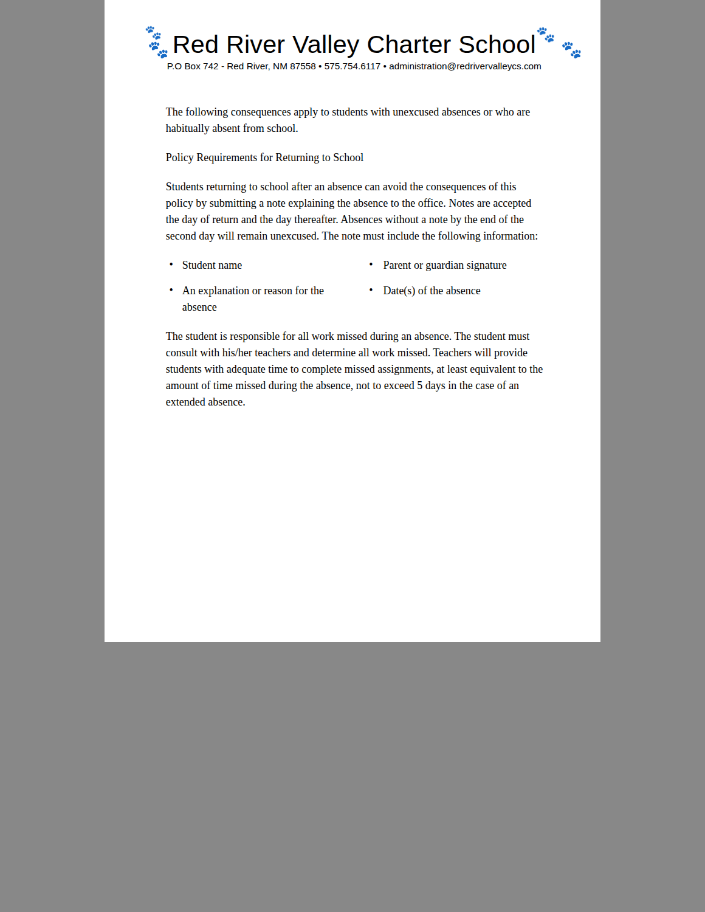🐾 🐾 Red River Valley Charter School 🐾 🐾
P.O Box 742 - Red River, NM 87558 • 575.754.6117 • administration@redrivervalleycs.com
The following consequences apply to students with unexcused absences or who are habitually absent from school.
Policy Requirements for Returning to School
Students returning to school after an absence can avoid the consequences of this policy by submitting a note explaining the absence to the office. Notes are accepted the day of return and the day thereafter. Absences without a note by the end of the second day will remain unexcused. The note must include the following information:
Student name
Parent or guardian signature
An explanation or reason for the absence
Date(s) of the absence
The student is responsible for all work missed during an absence. The student must consult with his/her teachers and determine all work missed. Teachers will provide students with adequate time to complete missed assignments, at least equivalent to the amount of time missed during the absence, not to exceed 5 days in the case of an extended absence.